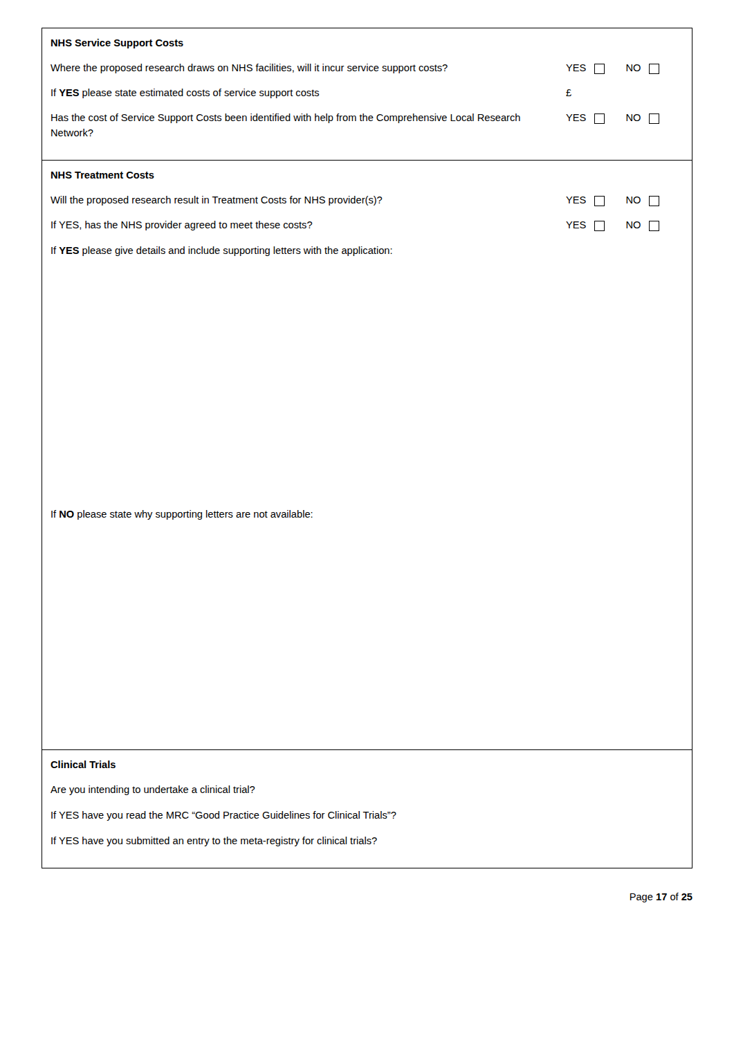NHS Service Support Costs
Where the proposed research draws on NHS facilities, will it incur service support costs?
YES NO
If YES please state estimated costs of service support costs
£
Has the cost of Service Support Costs been identified with help from the Comprehensive Local Research Network?
YES NO
NHS Treatment Costs
Will the proposed research result in Treatment Costs for NHS provider(s)?
YES NO
If YES, has the NHS provider agreed to meet these costs?
YES NO
If YES please give details and include supporting letters with the application:
If NO please state why supporting letters are not available:
Clinical Trials
Are you intending to undertake a clinical trial?
If YES have you read the MRC “Good Practice Guidelines for Clinical Trials”?
If YES have you submitted an entry to the meta-registry for clinical trials?
Page 17 of 25